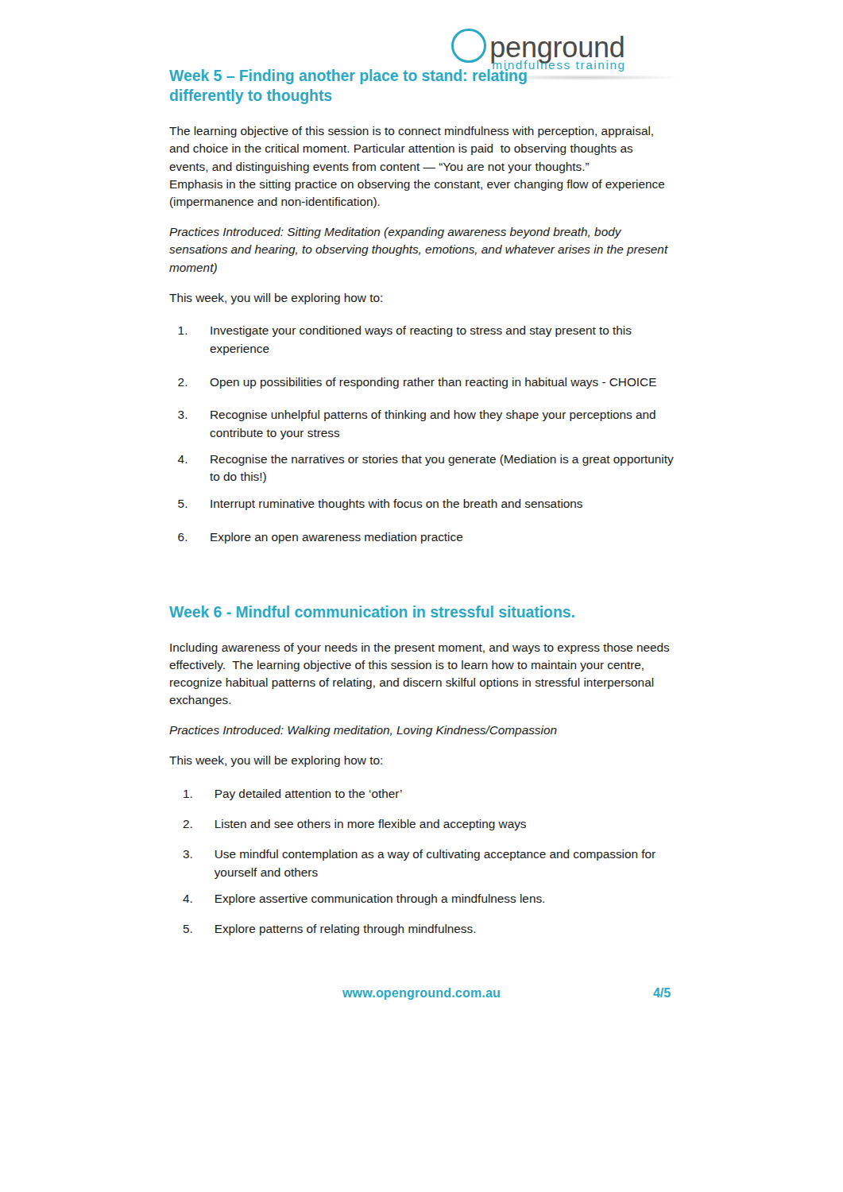penground
mindfulness training
Week 5 – Finding another place to stand: relating differently to thoughts
The learning objective of this session is to connect mindfulness with perception, appraisal, and choice in the critical moment. Particular attention is paid to observing thoughts as events, and distinguishing events from content — “You are not your thoughts.”
Emphasis in the sitting practice on observing the constant, ever changing flow of experience (impermanence and non-identification).
Practices Introduced: Sitting Meditation (expanding awareness beyond breath, body sensations and hearing, to observing thoughts, emotions, and whatever arises in the present moment)
This week, you will be exploring how to:
Investigate your conditioned ways of reacting to stress and stay present to this experience
Open up possibilities of responding rather than reacting in habitual ways - CHOICE
Recognise unhelpful patterns of thinking and how they shape your perceptions and contribute to your stress
Recognise the narratives or stories that you generate (Mediation is a great opportunity to do this!)
Interrupt ruminative thoughts with focus on the breath and sensations
Explore an open awareness mediation practice
Week 6 - Mindful communication in stressful situations.
Including awareness of your needs in the present moment, and ways to express those needs effectively. The learning objective of this session is to learn how to maintain your centre, recognize habitual patterns of relating, and discern skilful options in stressful interpersonal exchanges.
Practices Introduced: Walking meditation, Loving Kindness/Compassion
This week, you will be exploring how to:
Pay detailed attention to the ‘other’
Listen and see others in more flexible and accepting ways
Use mindful contemplation as a way of cultivating acceptance and compassion for yourself and others
Explore assertive communication through a mindfulness lens.
Explore patterns of relating through mindfulness.
www.openground.com.au 4/5